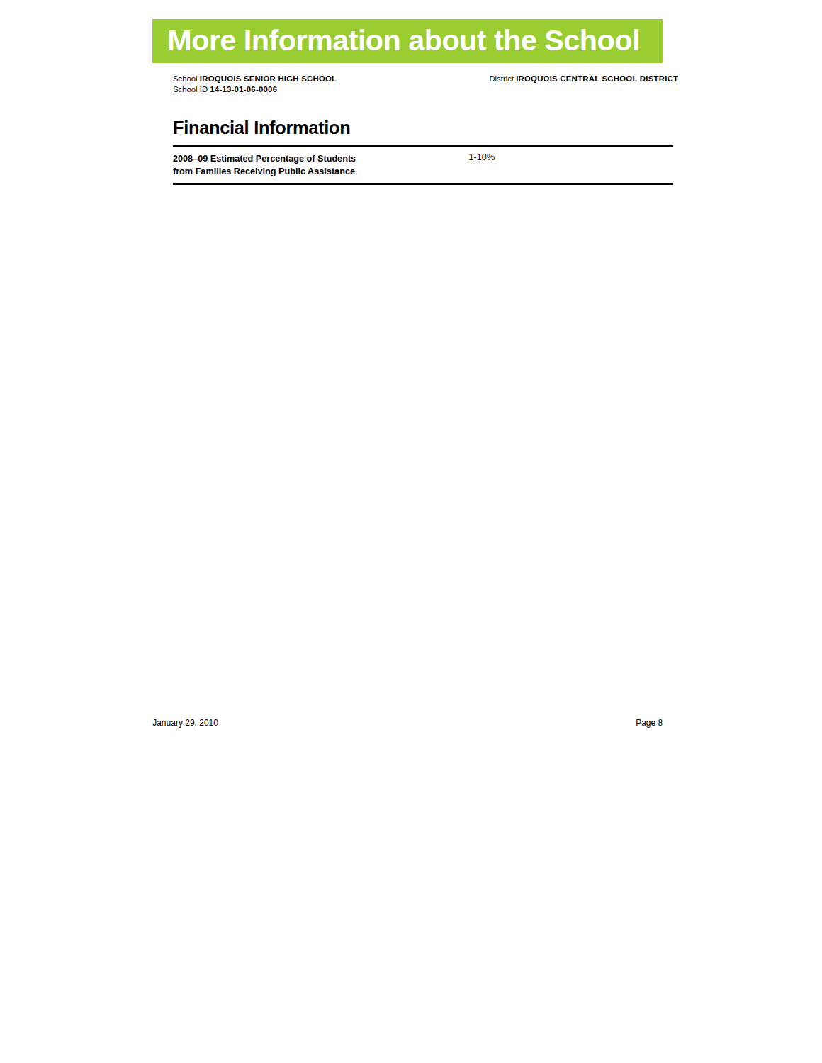More Information about the School
School IROQUOIS SENIOR HIGH SCHOOL District IROQUOIS CENTRAL SCHOOL DISTRICT
School ID 14-13-01-06-0006
Financial Information
| 2008–09 Estimated Percentage of Students from Families Receiving Public Assistance | 1-10% |
January 29, 2010 Page 8